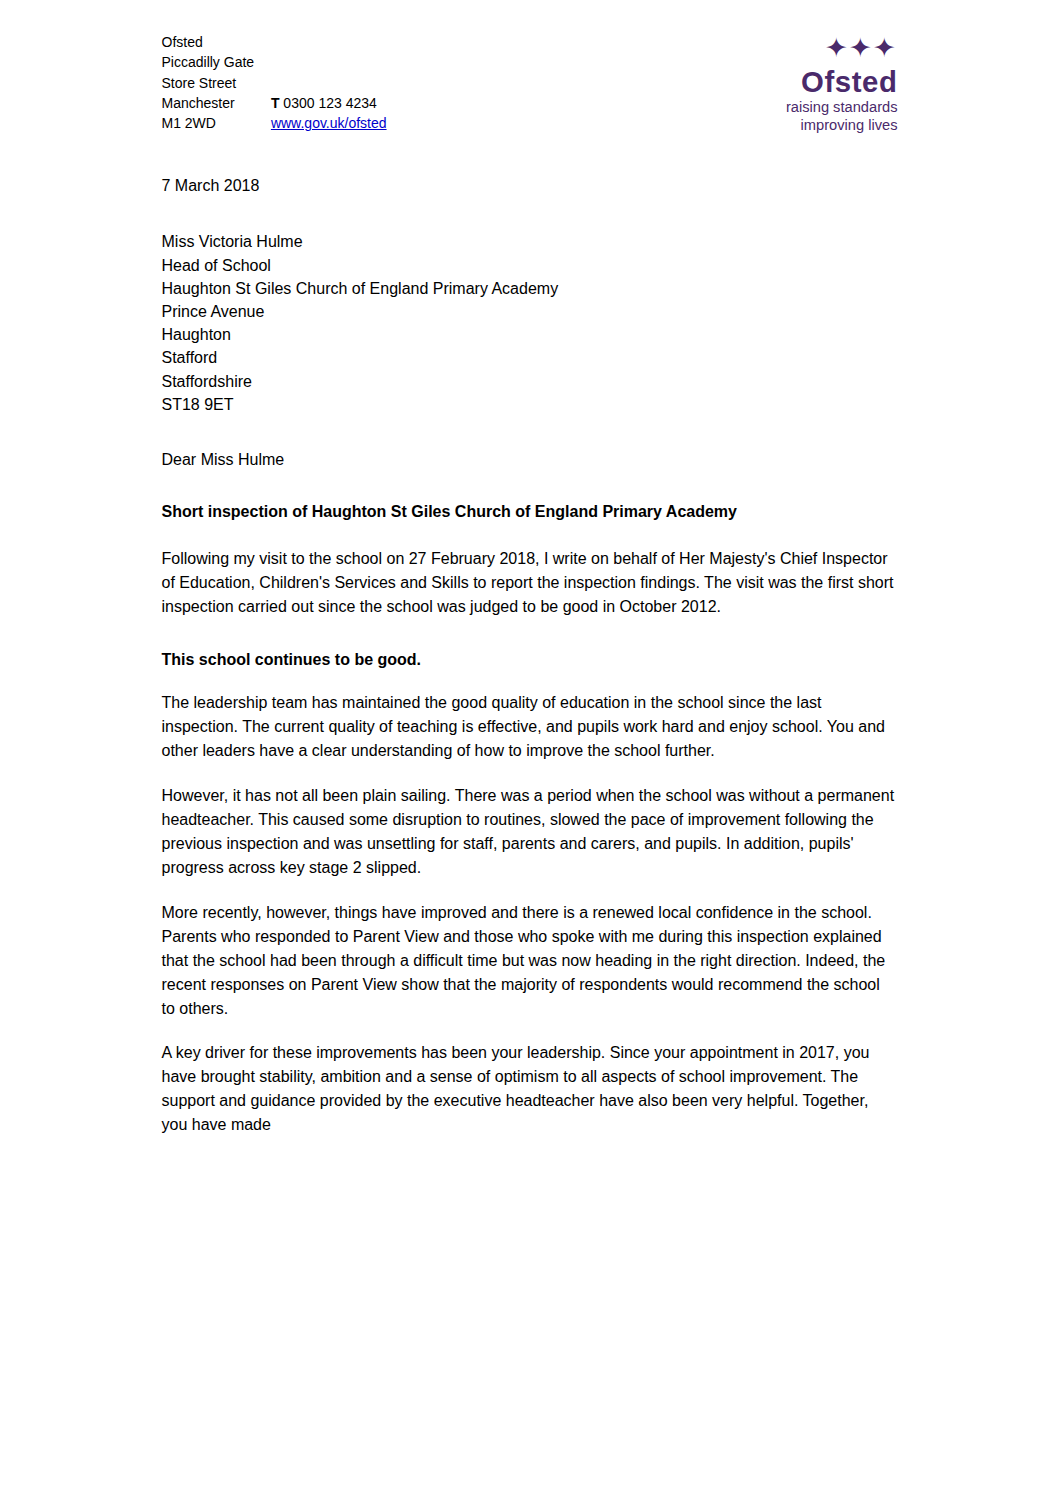| Ofsted | |
| Piccadilly Gate | |
| Store Street | |
| Manchester | T 0300 123 4234 |
| M1 2WD | www.gov.uk/ofsted |
✦✦✦
Ofsted
raising standards
improving lives
7 March 2018
Miss Victoria Hulme
Head of School
Haughton St Giles Church of England Primary Academy
Prince Avenue
Haughton
Stafford
Staffordshire
ST18 9ET
Dear Miss Hulme
Short inspection of Haughton St Giles Church of England Primary Academy
Following my visit to the school on 27 February 2018, I write on behalf of Her Majesty's Chief Inspector of Education, Children's Services and Skills to report the inspection findings. The visit was the first short inspection carried out since the school was judged to be good in October 2012.
This school continues to be good.
The leadership team has maintained the good quality of education in the school since the last inspection. The current quality of teaching is effective, and pupils work hard and enjoy school. You and other leaders have a clear understanding of how to improve the school further.
However, it has not all been plain sailing. There was a period when the school was without a permanent headteacher. This caused some disruption to routines, slowed the pace of improvement following the previous inspection and was unsettling for staff, parents and carers, and pupils. In addition, pupils' progress across key stage 2 slipped.
More recently, however, things have improved and there is a renewed local confidence in the school. Parents who responded to Parent View and those who spoke with me during this inspection explained that the school had been through a difficult time but was now heading in the right direction. Indeed, the recent responses on Parent View show that the majority of respondents would recommend the school to others.
A key driver for these improvements has been your leadership. Since your appointment in 2017, you have brought stability, ambition and a sense of optimism to all aspects of school improvement. The support and guidance provided by the executive headteacher have also been very helpful. Together, you have made